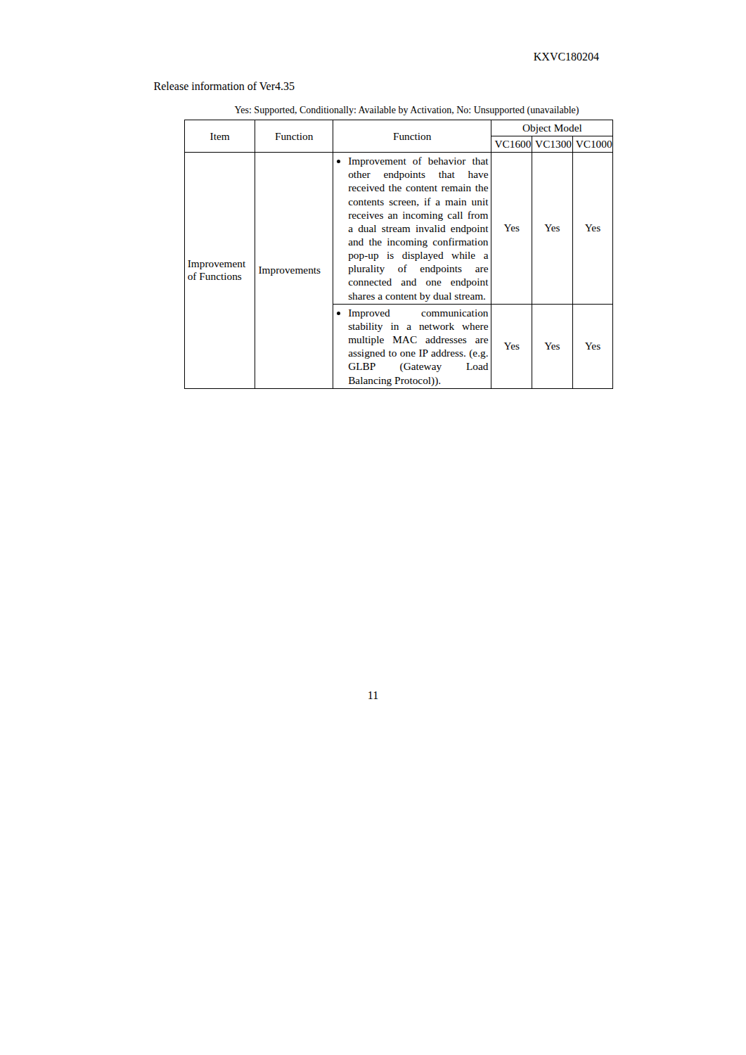KXVC180204
Release information of Ver4.35
Yes: Supported, Conditionally: Available by Activation, No: Unsupported (unavailable)
| Item | Function | Function | Object Model |
| --- | --- | --- | --- |
| VC1600 | VC1300 | VC1000 |
| Improvement of Functions | Improvements | Improvement of behavior that other endpoints that have received the content remain the contents screen, if a main unit receives an incoming call from a dual stream invalid endpoint and the incoming confirmation pop-up is displayed while a plurality of endpoints are connected and one endpoint shares a content by dual stream. | Yes | Yes | Yes |
| Improved communication stability in a network where multiple MAC addresses are assigned to one IP address. (e.g. GLBP (Gateway Load Balancing Protocol)). | Yes | Yes | Yes |
11